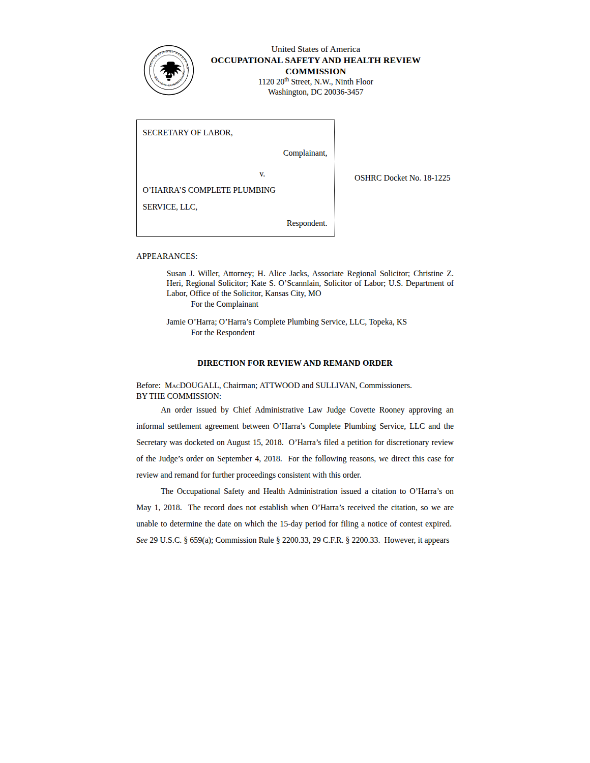OCCUPATIONAL SAFETY AND HEALTH REVIEW COMMISSION
United States of America
OCCUPATIONAL SAFETY AND HEALTH REVIEW COMMISSION
1120 20th Street, N.W., Ninth Floor
Washington, DC 20036-3457
SECRETARY OF LABOR,
Complainant,
v.
O’HARRA’S COMPLETE PLUMBING
SERVICE, LLC,
Respondent.
OSHRC Docket No. 18-1225
APPEARANCES:
Susan J. Willer, Attorney; H. Alice Jacks, Associate Regional Solicitor; Christine Z. Heri, Regional Solicitor; Kate S. O’Scannlain, Solicitor of Labor; U.S. Department of Labor, Office of the Solicitor, Kansas City, MO
For the Complainant
Jamie O’Harra; O’Harra’s Complete Plumbing Service, LLC, Topeka, KS
For the Respondent
DIRECTION FOR REVIEW AND REMAND ORDER
Before: MacDOUGALL, Chairman; ATTWOOD and SULLIVAN, Commissioners.
BY THE COMMISSION:
An order issued by Chief Administrative Law Judge Covette Rooney approving an informal settlement agreement between O’Harra’s Complete Plumbing Service, LLC and the Secretary was docketed on August 15, 2018. O’Harra’s filed a petition for discretionary review of the Judge’s order on September 4, 2018. For the following reasons, we direct this case for review and remand for further proceedings consistent with this order.
The Occupational Safety and Health Administration issued a citation to O’Harra’s on May 1, 2018. The record does not establish when O’Harra’s received the citation, so we are unable to determine the date on which the 15-day period for filing a notice of contest expired. See 29 U.S.C. § 659(a); Commission Rule § 2200.33, 29 C.F.R. § 2200.33. However, it appears